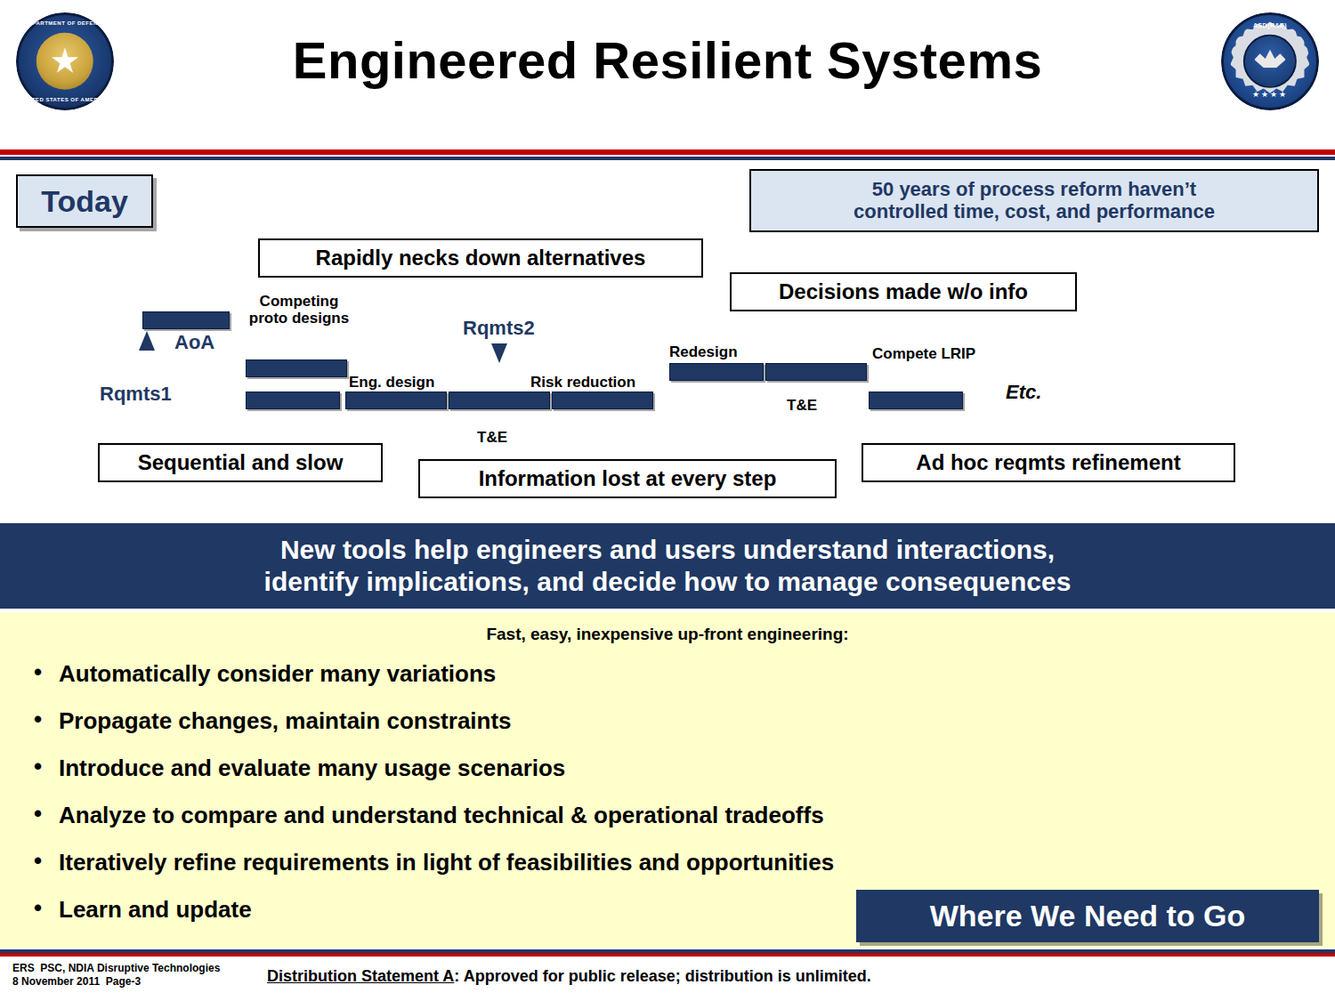DEPARTMENT OF DEFENSE
UNITED STATES OF AMERICA
ASD(R&E)
★★★★
Engineered Resilient Systems
Today
50 years of process reform haven’t
controlled time, cost, and performance
Rapidly necks down alternatives
Decisions made w/o info
Competing
proto designs
AoA
Rqmts2
Redesign
Rqmts1
Eng. design
Risk reduction
Compete LRIP
Etc.
T&E
T&E
Sequential and slow
Information lost at every step
Ad hoc reqmts refinement
New tools help engineers and users understand interactions,
identify implications, and decide how to manage consequences
Fast, easy, inexpensive up-front engineering:
Automatically consider many variations
Propagate changes, maintain constraints
Introduce and evaluate many usage scenarios
Analyze to compare and understand technical & operational tradeoffs
Iteratively refine requirements in light of feasibilities and opportunities
Learn and update
Where We Need to Go
ERS PSC, NDIA Disruptive Technologies
8 November 2011 Page-3
Distribution Statement A: Approved for public release; distribution is unlimited.